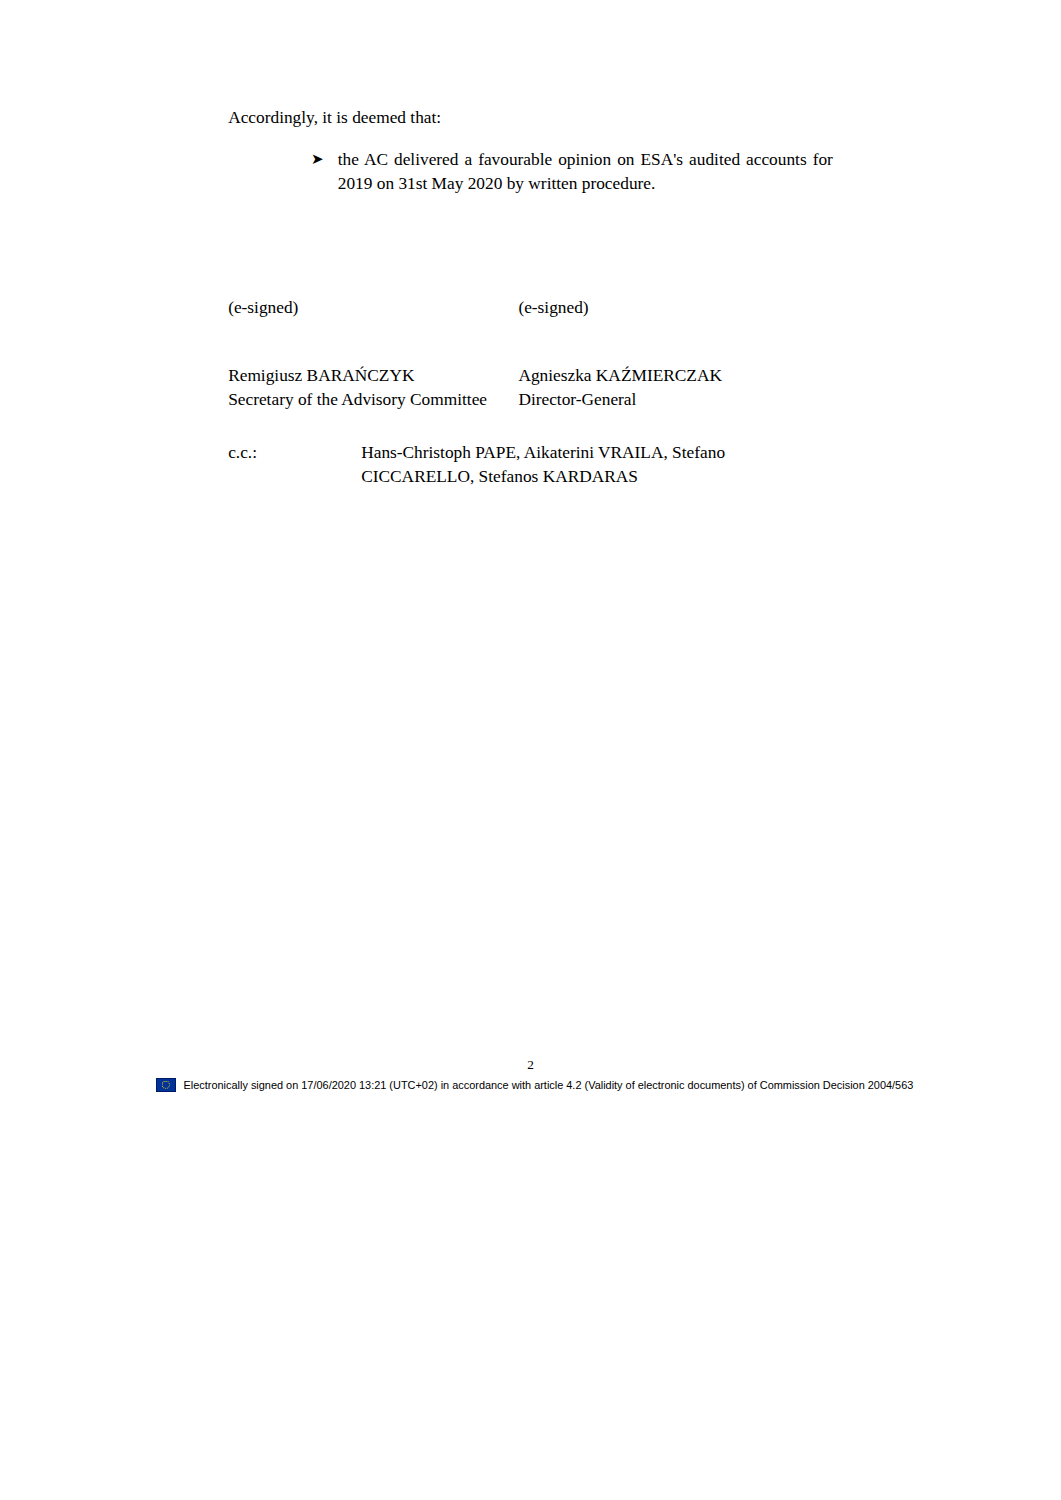Accordingly, it is deemed that:
➤
the AC delivered a favourable opinion on ESA's audited accounts for 2019 on 31st May 2020 by written procedure.
| (e-signed) | (e-signed) |
| Remigiusz BARAŃCZYK Secretary of the Advisory Committee | Agnieszka KAŹMIERCZAK Director-General |
| c.c.: | Hans-Christoph PAPE, Aikaterini VRAILA, Stefano CICCARELLO, Stefanos KARDARAS |
2
Electronically signed on 17/06/2020 13:21 (UTC+02) in accordance with article 4.2 (Validity of electronic documents) of Commission Decision 2004/563